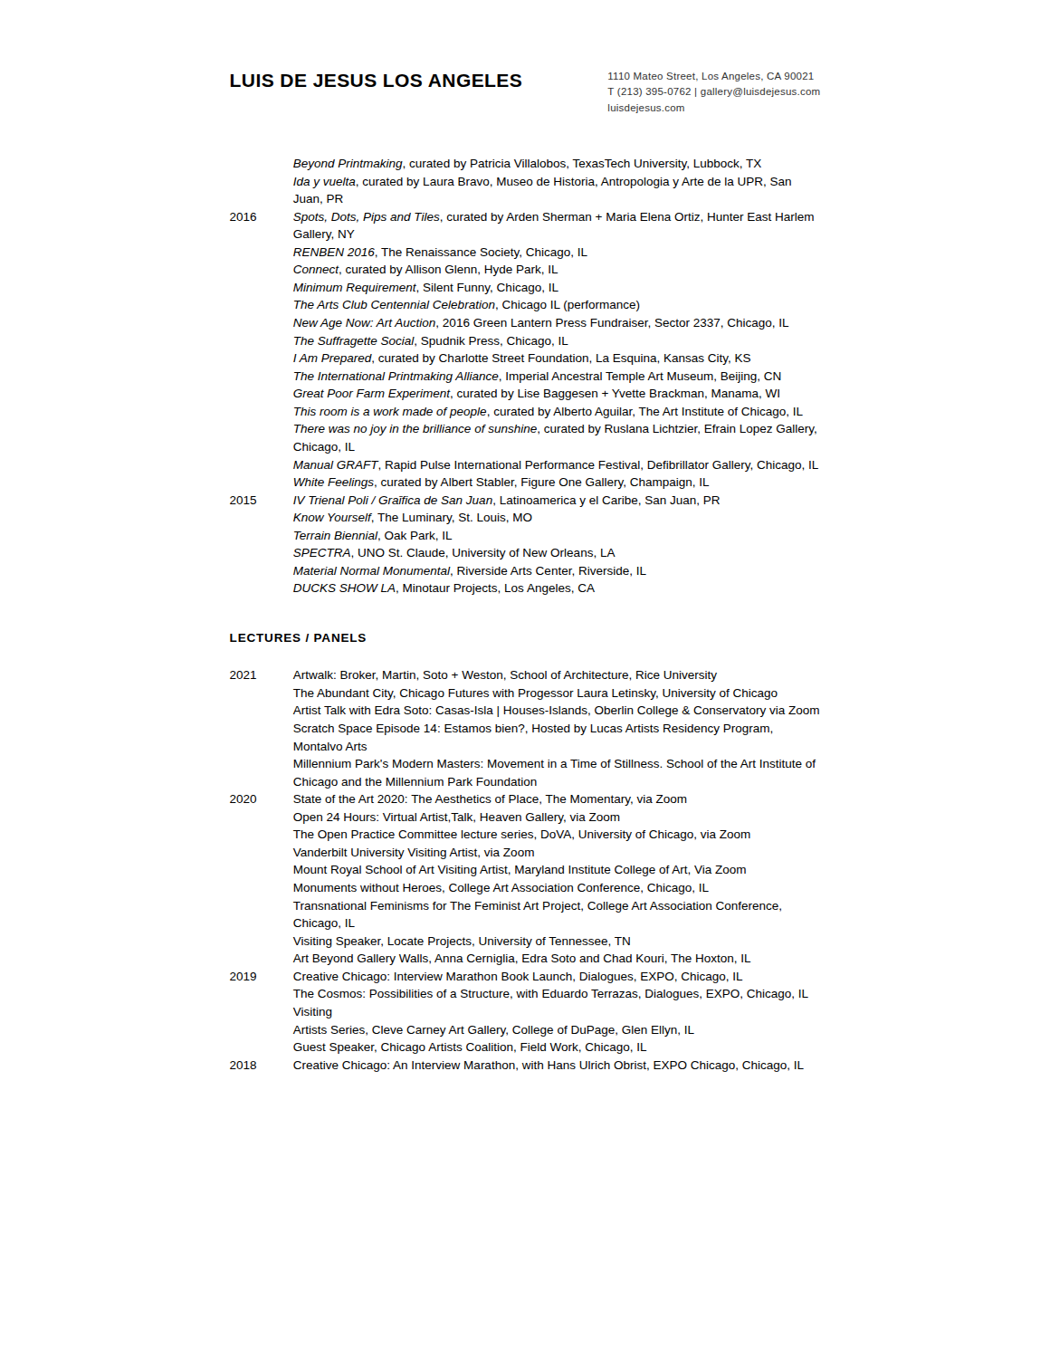LUIS DE JESUS LOS ANGELES
1110 Mateo Street, Los Angeles, CA 90021
T (213) 395-0762 | gallery@luisdejesus.com
luisdejesus.com
Beyond Printmaking, curated by Patricia Villalobos, TexasTech University, Lubbock, TX
Ida y vuelta, curated by Laura Bravo, Museo de Historia, Antropologia y Arte de la UPR, San Juan, PR
2016
Spots, Dots, Pips and Tiles, curated by Arden Sherman + Maria Elena Ortiz, Hunter East Harlem Gallery, NY
RENBEN 2016, The Renaissance Society, Chicago, IL
Connect, curated by Allison Glenn, Hyde Park, IL
Minimum Requirement, Silent Funny, Chicago, IL
The Arts Club Centennial Celebration, Chicago IL (performance)
New Age Now: Art Auction, 2016 Green Lantern Press Fundraiser, Sector 2337, Chicago, IL
The Suffragette Social, Spudnik Press, Chicago, IL
I Am Prepared, curated by Charlotte Street Foundation, La Esquina, Kansas City, KS
The International Printmaking Alliance, Imperial Ancestral Temple Art Museum, Beijing, CN
Great Poor Farm Experiment, curated by Lise Baggesen + Yvette Brackman, Manama, WI
This room is a work made of people, curated by Alberto Aguilar, The Art Institute of Chicago, IL
There was no joy in the brilliance of sunshine, curated by Ruslana Lichtzier, Efrain Lopez Gallery, Chicago, IL
Manual GRAFT, Rapid Pulse International Performance Festival, Defibrillator Gallery, Chicago, IL
White Feelings, curated by Albert Stabler, Figure One Gallery, Champaign, IL
2015
IV Trienal Poli / Graīfica de San Juan, Latinoamerica y el Caribe, San Juan, PR
Know Yourself, The Luminary, St. Louis, MO
Terrain Biennial, Oak Park, IL
SPECTRA, UNO St. Claude, University of New Orleans, LA
Material Normal Monumental, Riverside Arts Center, Riverside, IL
DUCKS SHOW LA, Minotaur Projects, Los Angeles, CA
Lectures / Panels
2021
Artwalk: Broker, Martin, Soto + Weston, School of Architecture, Rice University
The Abundant City, Chicago Futures with Progessor Laura Letinsky, University of Chicago
Artist Talk with Edra Soto: Casas-Isla | Houses-Islands, Oberlin College & Conservatory via Zoom
Scratch Space Episode 14: Estamos bien?, Hosted by Lucas Artists Residency Program, Montalvo Arts
Millennium Park's Modern Masters: Movement in a Time of Stillness. School of the Art Institute of
Chicago and the Millennium Park Foundation
2020
State of the Art 2020: The Aesthetics of Place, The Momentary, via Zoom
Open 24 Hours: Virtual Artist,Talk, Heaven Gallery, via Zoom
The Open Practice Committee lecture series, DoVA, University of Chicago, via Zoom
Vanderbilt University Visiting Artist, via Zoom
Mount Royal School of Art Visiting Artist, Maryland Institute College of Art, Via Zoom
Monuments without Heroes, College Art Association Conference, Chicago, IL
Transnational Feminisms for The Feminist Art Project, College Art Association Conference, Chicago, IL
Visiting Speaker, Locate Projects, University of Tennessee, TN
Art Beyond Gallery Walls, Anna Cerniglia, Edra Soto and Chad Kouri, The Hoxton, IL
2019
Creative Chicago: Interview Marathon Book Launch, Dialogues, EXPO, Chicago, IL
The Cosmos: Possibilities of a Structure, with Eduardo Terrazas, Dialogues, EXPO, Chicago, IL Visiting
Artists Series, Cleve Carney Art Gallery, College of DuPage, Glen Ellyn, IL
Guest Speaker, Chicago Artists Coalition, Field Work, Chicago, IL
2018
Creative Chicago: An Interview Marathon, with Hans Ulrich Obrist, EXPO Chicago, Chicago, IL